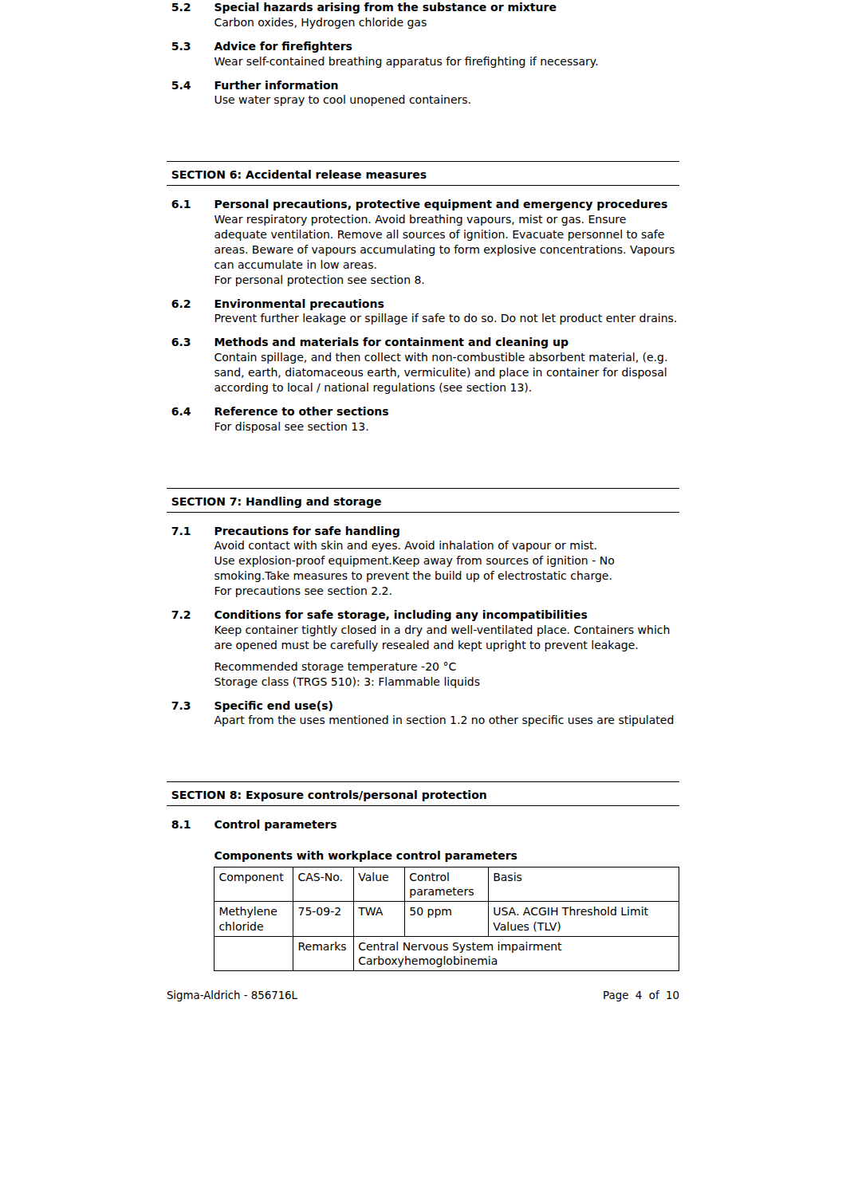5.2
Special hazards arising from the substance or mixture
Carbon oxides, Hydrogen chloride gas
5.3
Advice for firefighters
Wear self-contained breathing apparatus for firefighting if necessary.
5.4
Further information
Use water spray to cool unopened containers.
SECTION 6: Accidental release measures
6.1
Personal precautions, protective equipment and emergency procedures
Wear respiratory protection. Avoid breathing vapours, mist or gas. Ensure adequate ventilation. Remove all sources of ignition. Evacuate personnel to safe areas. Beware of vapours accumulating to form explosive concentrations. Vapours can accumulate in low areas.
For personal protection see section 8.
6.2
Environmental precautions
Prevent further leakage or spillage if safe to do so. Do not let product enter drains.
6.3
Methods and materials for containment and cleaning up
Contain spillage, and then collect with non-combustible absorbent material, (e.g. sand, earth, diatomaceous earth, vermiculite) and place in container for disposal according to local / national regulations (see section 13).
6.4
Reference to other sections
For disposal see section 13.
SECTION 7: Handling and storage
7.1
Precautions for safe handling
Avoid contact with skin and eyes. Avoid inhalation of vapour or mist.
Use explosion-proof equipment.Keep away from sources of ignition - No smoking.Take measures to prevent the build up of electrostatic charge.
For precautions see section 2.2.
7.2
Conditions for safe storage, including any incompatibilities
Keep container tightly closed in a dry and well-ventilated place. Containers which are opened must be carefully resealed and kept upright to prevent leakage.
Recommended storage temperature -20 °C
Storage class (TRGS 510): 3: Flammable liquids
7.3
Specific end use(s)
Apart from the uses mentioned in section 1.2 no other specific uses are stipulated
SECTION 8: Exposure controls/personal protection
8.1
Control parameters
Components with workplace control parameters
| Component | CAS-No. | Value | Control parameters | Basis |
| Methylene chloride | 75-09-2 | TWA | 50 ppm | USA. ACGIH Threshold Limit Values (TLV) |
| | Remarks | Central Nervous System impairment Carboxyhemoglobinemia |
Sigma-Aldrich - 856716L
Page 4 of 10